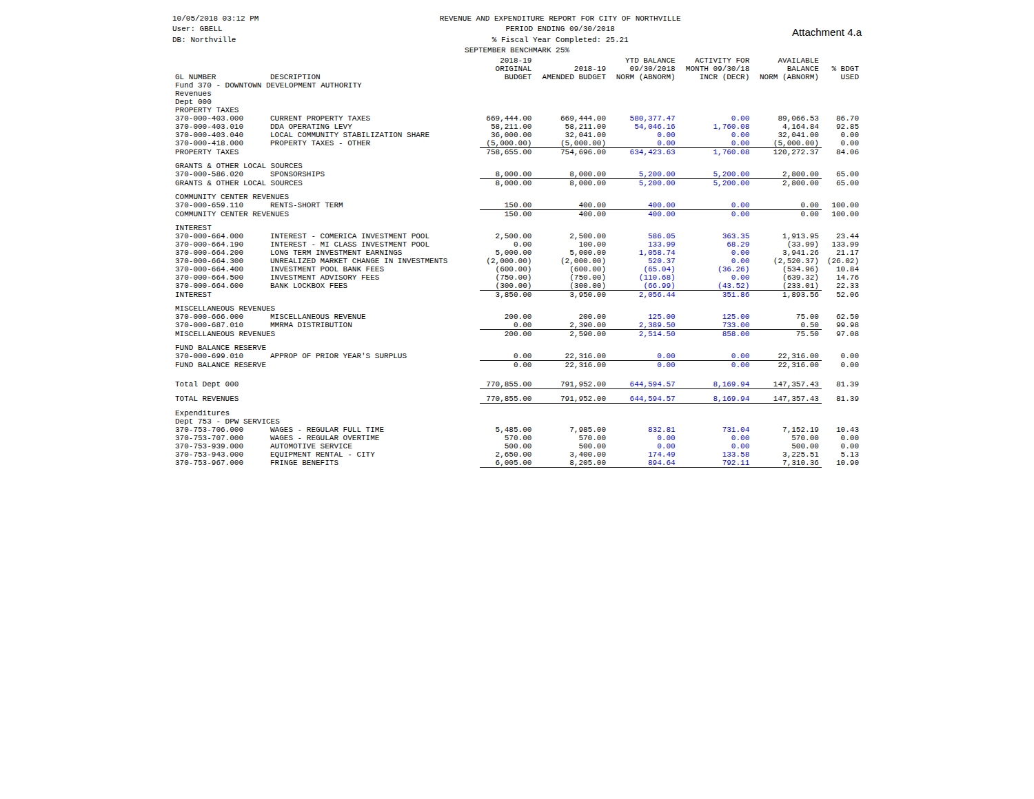10/05/2018 03:12 PM
User: GBELL
DB: Northville
REVENUE AND EXPENDITURE REPORT FOR CITY OF NORTHVILLE
PERIOD ENDING 09/30/2018
% Fiscal Year Completed: 25.21
SEPTEMBER BENCHMARK 25%
Attachment 4.a
| | | 2018-19 ORIGINAL | 2018-19 | YTD BALANCE 09/30/2018 | ACTIVITY FOR MONTH 09/30/18 | AVAILABLE BALANCE | % BDGT |
| --- | --- | --- | --- | --- | --- | --- | --- |
| GL NUMBER | DESCRIPTION | BUDGET | AMENDED BUDGET | NORM (ABNORM) | INCR (DECR) | NORM (ABNORM) | USED |
| Fund 370 - DOWNTOWN DEVELOPMENT AUTHORITY |
| Revenues |
| Dept 000 |
| PROPERTY TAXES |
| 370-000-403.000 | CURRENT PROPERTY TAXES | 669,444.00 | 669,444.00 | 580,377.47 | 0.00 | 89,066.53 | 86.70 |
| 370-000-403.010 | DDA OPERATING LEVY | 58,211.00 | 58,211.00 | 54,046.16 | 1,760.08 | 4,164.84 | 92.85 |
| 370-000-403.040 | LOCAL COMMUNITY STABILIZATION SHARE | 36,000.00 | 32,041.00 | 0.00 | 0.00 | 32,041.00 | 0.00 |
| 370-000-418.000 | PROPERTY TAXES - OTHER | (5,000.00) | (5,000.00) | 0.00 | 0.00 | (5,000.00) | 0.00 |
| PROPERTY TAXES | 758,655.00 | 754,696.00 | 634,423.63 | 1,760.08 | 120,272.37 | 84.06 |
| GRANTS & OTHER LOCAL SOURCES |
| 370-000-586.020 | SPONSORSHIPS | 8,000.00 | 8,000.00 | 5,200.00 | 5,200.00 | 2,800.00 | 65.00 |
| GRANTS & OTHER LOCAL SOURCES | 8,000.00 | 8,000.00 | 5,200.00 | 5,200.00 | 2,800.00 | 65.00 |
| COMMUNITY CENTER REVENUES |
| 370-000-659.110 | RENTS-SHORT TERM | 150.00 | 400.00 | 400.00 | 0.00 | 0.00 | 100.00 |
| COMMUNITY CENTER REVENUES | 150.00 | 400.00 | 400.00 | 0.00 | 0.00 | 100.00 |
| INTEREST |
| 370-000-664.000 | INTEREST - COMERICA INVESTMENT POOL | 2,500.00 | 2,500.00 | 586.05 | 363.35 | 1,913.95 | 23.44 |
| 370-000-664.190 | INTEREST - MI CLASS INVESTMENT POOL | 0.00 | 100.00 | 133.99 | 68.29 | (33.99) | 133.99 |
| 370-000-664.200 | LONG TERM INVESTMENT EARNINGS | 5,000.00 | 5,000.00 | 1,058.74 | 0.00 | 3,941.26 | 21.17 |
| 370-000-664.300 | UNREALIZED MARKET CHANGE IN INVESTMENTS | (2,000.00) | (2,000.00) | 520.37 | 0.00 | (2,520.37) | (26.02) |
| 370-000-664.400 | INVESTMENT POOL BANK FEES | (600.00) | (600.00) | (65.04) | (36.26) | (534.96) | 10.84 |
| 370-000-664.500 | INVESTMENT ADVISORY FEES | (750.00) | (750.00) | (110.68) | 0.00 | (639.32) | 14.76 |
| 370-000-664.600 | BANK LOCKBOX FEES | (300.00) | (300.00) | (66.99) | (43.52) | (233.01) | 22.33 |
| INTEREST | 3,850.00 | 3,950.00 | 2,056.44 | 351.86 | 1,893.56 | 52.06 |
| MISCELLANEOUS REVENUES |
| 370-000-666.000 | MISCELLANEOUS REVENUE | 200.00 | 200.00 | 125.00 | 125.00 | 75.00 | 62.50 |
| 370-000-687.010 | MMRMA DISTRIBUTION | 0.00 | 2,390.00 | 2,389.50 | 733.00 | 0.50 | 99.98 |
| MISCELLANEOUS REVENUES | 200.00 | 2,590.00 | 2,514.50 | 858.00 | 75.50 | 97.08 |
| FUND BALANCE RESERVE |
| 370-000-699.010 | APPROP OF PRIOR YEAR'S SURPLUS | 0.00 | 22,316.00 | 0.00 | 0.00 | 22,316.00 | 0.00 |
| FUND BALANCE RESERVE | 0.00 | 22,316.00 | 0.00 | 0.00 | 22,316.00 | 0.00 |
| Total Dept 000 | 770,855.00 | 791,952.00 | 644,594.57 | 8,169.94 | 147,357.43 | 81.39 |
| TOTAL REVENUES | 770,855.00 | 791,952.00 | 644,594.57 | 8,169.94 | 147,357.43 | 81.39 |
| Expenditures |
| Dept 753 - DPW SERVICES |
| 370-753-706.000 | WAGES - REGULAR FULL TIME | 5,485.00 | 7,985.00 | 832.81 | 731.04 | 7,152.19 | 10.43 |
| 370-753-707.000 | WAGES - REGULAR OVERTIME | 570.00 | 570.00 | 0.00 | 0.00 | 570.00 | 0.00 |
| 370-753-939.000 | AUTOMOTIVE SERVICE | 500.00 | 500.00 | 0.00 | 0.00 | 500.00 | 0.00 |
| 370-753-943.000 | EQUIPMENT RENTAL - CITY | 2,650.00 | 3,400.00 | 174.49 | 133.58 | 3,225.51 | 5.13 |
| 370-753-967.000 | FRINGE BENEFITS | 6,005.00 | 8,205.00 | 894.64 | 792.11 | 7,310.36 | 10.90 |